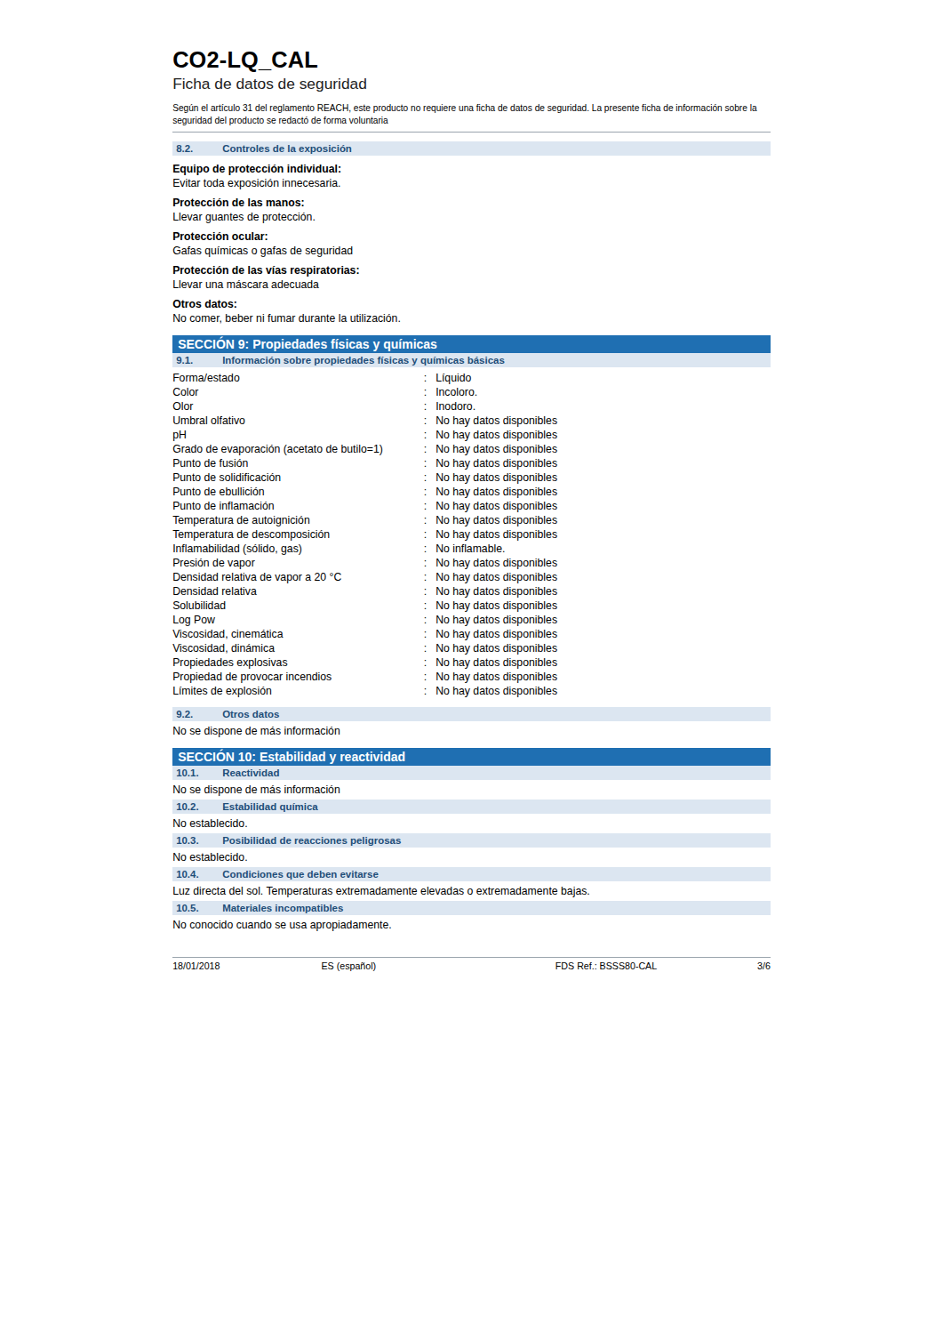CO2-LQ_CAL
Ficha de datos de seguridad
Según el artículo 31 del reglamento REACH, este producto no requiere una ficha de datos de seguridad. La presente ficha de información sobre la seguridad del producto se redactó de forma voluntaria
8.2. Controles de la exposición
Equipo de protección individual:
Evitar toda exposición innecesaria.
Protección de las manos:
Llevar guantes de protección.
Protección ocular:
Gafas químicas o gafas de seguridad
Protección de las vías respiratorias:
Llevar una máscara adecuada
Otros datos:
No comer, beber ni fumar durante la utilización.
SECCIÓN 9: Propiedades físicas y químicas
9.1. Información sobre propiedades físicas y químicas básicas
| Forma/estado | : | Líquido |
| Color | : | Incoloro. |
| Olor | : | Inodoro. |
| Umbral olfativo | : | No hay datos disponibles |
| pH | : | No hay datos disponibles |
| Grado de evaporación (acetato de butilo=1) | : | No hay datos disponibles |
| Punto de fusión | : | No hay datos disponibles |
| Punto de solidificación | : | No hay datos disponibles |
| Punto de ebullición | : | No hay datos disponibles |
| Punto de inflamación | : | No hay datos disponibles |
| Temperatura de autoignición | : | No hay datos disponibles |
| Temperatura de descomposición | : | No hay datos disponibles |
| Inflamabilidad (sólido, gas) | : | No inflamable. |
| Presión de vapor | : | No hay datos disponibles |
| Densidad relativa de vapor a 20 °C | : | No hay datos disponibles |
| Densidad relativa | : | No hay datos disponibles |
| Solubilidad | : | No hay datos disponibles |
| Log Pow | : | No hay datos disponibles |
| Viscosidad, cinemática | : | No hay datos disponibles |
| Viscosidad, dinámica | : | No hay datos disponibles |
| Propiedades explosivas | : | No hay datos disponibles |
| Propiedad de provocar incendios | : | No hay datos disponibles |
| Límites de explosión | : | No hay datos disponibles |
9.2. Otros datos
No se dispone de más información
SECCIÓN 10: Estabilidad y reactividad
10.1. Reactividad
No se dispone de más información
10.2. Estabilidad química
No establecido.
10.3. Posibilidad de reacciones peligrosas
No establecido.
10.4. Condiciones que deben evitarse
Luz directa del sol. Temperaturas extremadamente elevadas o extremadamente bajas.
10.5. Materiales incompatibles
No conocido cuando se usa apropiadamente.
18/01/2018
ES (español)
FDS Ref.: BSSS80-CAL
3/6